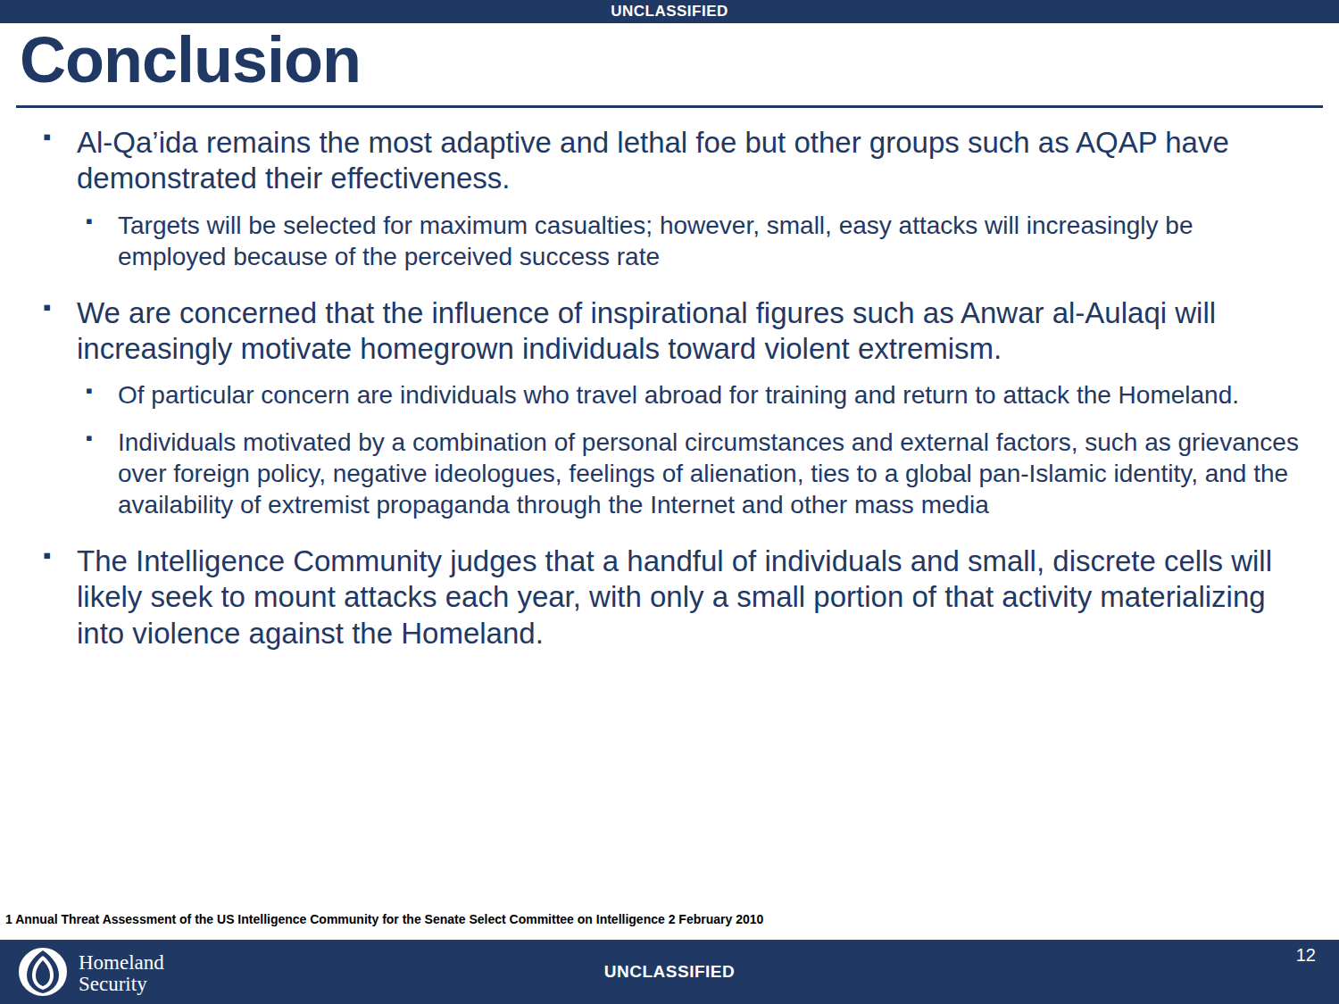UNCLASSIFIED
Conclusion
Al-Qa’ida remains the most adaptive and lethal foe but other groups such as AQAP have demonstrated their effectiveness.
Targets will be selected for maximum casualties; however, small, easy attacks will increasingly be employed because of the perceived success rate
We are concerned that the influence of inspirational figures such as Anwar al-Aulaqi will increasingly motivate homegrown individuals toward violent extremism.
Of particular concern are individuals who travel abroad for training and return to attack the Homeland.
Individuals motivated by a combination of personal circumstances and external factors, such as grievances over foreign policy, negative ideologues, feelings of alienation, ties to a global pan-Islamic identity, and the availability of extremist propaganda through the Internet and other mass media
The Intelligence Community judges that a handful of individuals and small, discrete cells will likely seek to mount attacks each year, with only a small portion of that activity materializing into violence against the Homeland.
1 Annual Threat Assessment of the US Intelligence Community for the Senate Select Committee on Intelligence 2 February 2010
UNCLASSIFIED
12
HomelandSecurity